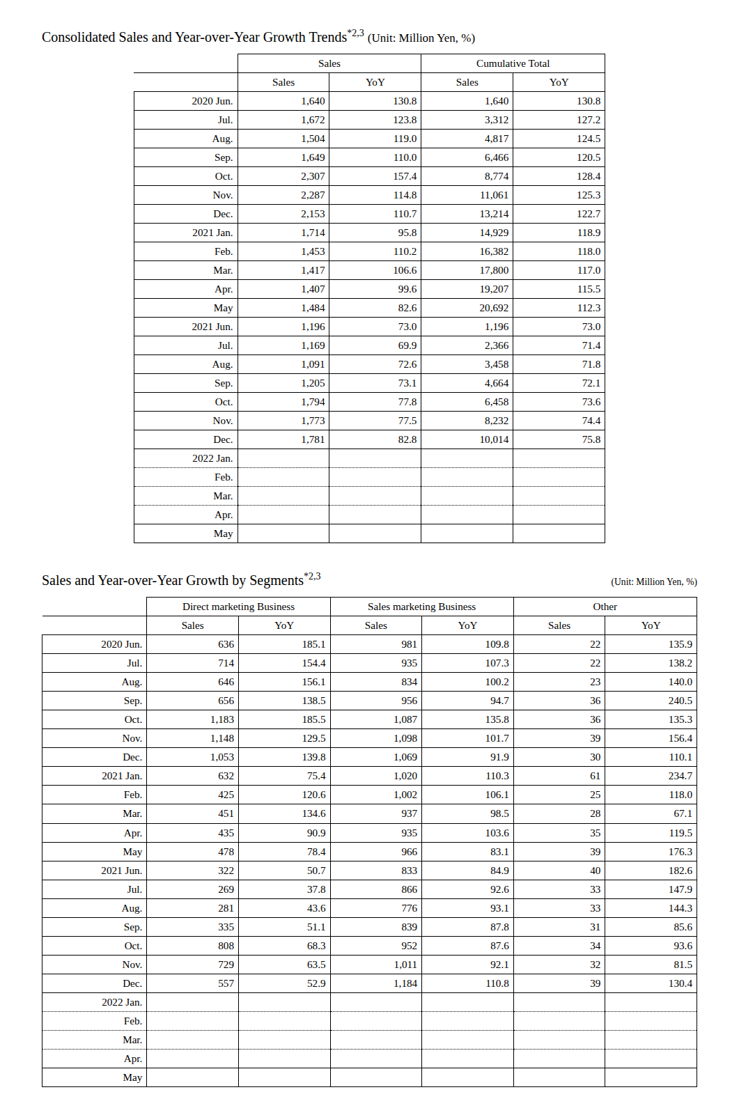Consolidated Sales and Year-over-Year Growth Trends*2,3 (Unit: Million Yen, %)
| | Sales | Cumulative Total |
| --- | --- | --- |
| | Sales | YoY | Sales | YoY |
| 2020 Jun. | 1,640 | 130.8 | 1,640 | 130.8 |
| Jul. | 1,672 | 123.8 | 3,312 | 127.2 |
| Aug. | 1,504 | 119.0 | 4,817 | 124.5 |
| Sep. | 1,649 | 110.0 | 6,466 | 120.5 |
| Oct. | 2,307 | 157.4 | 8,774 | 128.4 |
| Nov. | 2,287 | 114.8 | 11,061 | 125.3 |
| Dec. | 2,153 | 110.7 | 13,214 | 122.7 |
| 2021 Jan. | 1,714 | 95.8 | 14,929 | 118.9 |
| Feb. | 1,453 | 110.2 | 16,382 | 118.0 |
| Mar. | 1,417 | 106.6 | 17,800 | 117.0 |
| Apr. | 1,407 | 99.6 | 19,207 | 115.5 |
| May | 1,484 | 82.6 | 20,692 | 112.3 |
| 2021 Jun. | 1,196 | 73.0 | 1,196 | 73.0 |
| Jul. | 1,169 | 69.9 | 2,366 | 71.4 |
| Aug. | 1,091 | 72.6 | 3,458 | 71.8 |
| Sep. | 1,205 | 73.1 | 4,664 | 72.1 |
| Oct. | 1,794 | 77.8 | 6,458 | 73.6 |
| Nov. | 1,773 | 77.5 | 8,232 | 74.4 |
| Dec. | 1,781 | 82.8 | 10,014 | 75.8 |
| 2022 Jan. | | | | |
| Feb. | | | | |
| Mar. | | | | |
| Apr. | | | | |
| May | | | | |
Sales and Year-over-Year Growth by Segments*2,3
(Unit: Million Yen, %)
| | Direct marketing Business | Sales marketing Business | Other |
| --- | --- | --- | --- |
| | Sales | YoY | Sales | YoY | Sales | YoY |
| 2020 Jun. | 636 | 185.1 | 981 | 109.8 | 22 | 135.9 |
| Jul. | 714 | 154.4 | 935 | 107.3 | 22 | 138.2 |
| Aug. | 646 | 156.1 | 834 | 100.2 | 23 | 140.0 |
| Sep. | 656 | 138.5 | 956 | 94.7 | 36 | 240.5 |
| Oct. | 1,183 | 185.5 | 1,087 | 135.8 | 36 | 135.3 |
| Nov. | 1,148 | 129.5 | 1,098 | 101.7 | 39 | 156.4 |
| Dec. | 1,053 | 139.8 | 1,069 | 91.9 | 30 | 110.1 |
| 2021 Jan. | 632 | 75.4 | 1,020 | 110.3 | 61 | 234.7 |
| Feb. | 425 | 120.6 | 1,002 | 106.1 | 25 | 118.0 |
| Mar. | 451 | 134.6 | 937 | 98.5 | 28 | 67.1 |
| Apr. | 435 | 90.9 | 935 | 103.6 | 35 | 119.5 |
| May | 478 | 78.4 | 966 | 83.1 | 39 | 176.3 |
| 2021 Jun. | 322 | 50.7 | 833 | 84.9 | 40 | 182.6 |
| Jul. | 269 | 37.8 | 866 | 92.6 | 33 | 147.9 |
| Aug. | 281 | 43.6 | 776 | 93.1 | 33 | 144.3 |
| Sep. | 335 | 51.1 | 839 | 87.8 | 31 | 85.6 |
| Oct. | 808 | 68.3 | 952 | 87.6 | 34 | 93.6 |
| Nov. | 729 | 63.5 | 1,011 | 92.1 | 32 | 81.5 |
| Dec. | 557 | 52.9 | 1,184 | 110.8 | 39 | 130.4 |
| 2022 Jan. | | | | | | |
| Feb. | | | | | | |
| Mar. | | | | | | |
| Apr. | | | | | | |
| May | | | | | | |